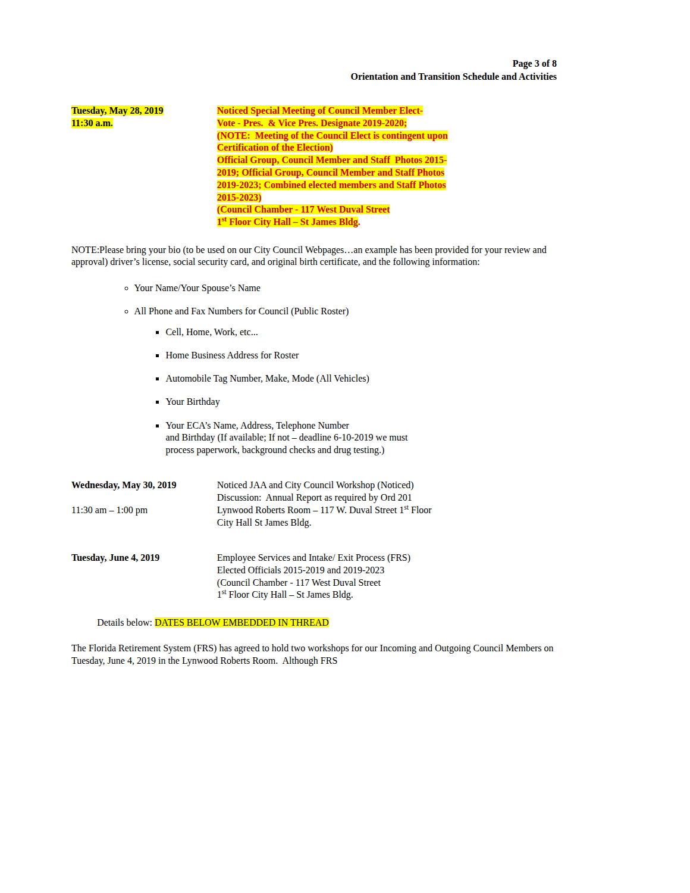Page 3 of 8
Orientation and Transition Schedule and Activities
| Tuesday, May 28, 2019 11:30 a.m. | Noticed Special Meeting of Council Member Elect- Vote - Pres. & Vice Pres. Designate 2019-2020; (NOTE: Meeting of the Council Elect is contingent upon Certification of the Election) Official Group, Council Member and Staff Photos 2015- 2019; Official Group, Council Member and Staff Photos 2019-2023; Combined elected members and Staff Photos 2015-2023) (Council Chamber - 117 West Duval Street 1 st Floor City Hall – St James Bldg . |
NOTE:Please bring your bio (to be used on our City Council Webpages…an example has been provided for your review and approval) driver’s license, social security card, and original birth certificate, and the following information:
Your Name/Your Spouse’s Name
All Phone and Fax Numbers for Council (Public Roster)
Cell, Home, Work, etc...
Home Business Address for Roster
Automobile Tag Number, Make, Mode (All Vehicles)
Your Birthday
Your ECA’s Name, Address, Telephone Number
and Birthday (If available; If not – deadline 6-10-2019 we must
process paperwork, background checks and drug testing.)
| Wednesday, May 30, 2019 11:30 am – 1:00 pm | Noticed JAA and City Council Workshop (Noticed) Discussion: Annual Report as required by Ord 201 Lynwood Roberts Room – 117 W. Duval Street 1 st Floor City Hall St James Bldg. |
| Tuesday, June 4, 2019 | Employee Services and Intake/ Exit Process (FRS) Elected Officials 2015-2019 and 2019-2023 (Council Chamber - 117 West Duval Street 1 st Floor City Hall – St James Bldg. |
Details below: DATES BELOW EMBEDDED IN THREAD
The Florida Retirement System (FRS) has agreed to hold two workshops for our Incoming and Outgoing Council Members on Tuesday, June 4, 2019 in the Lynwood Roberts Room. Although FRS